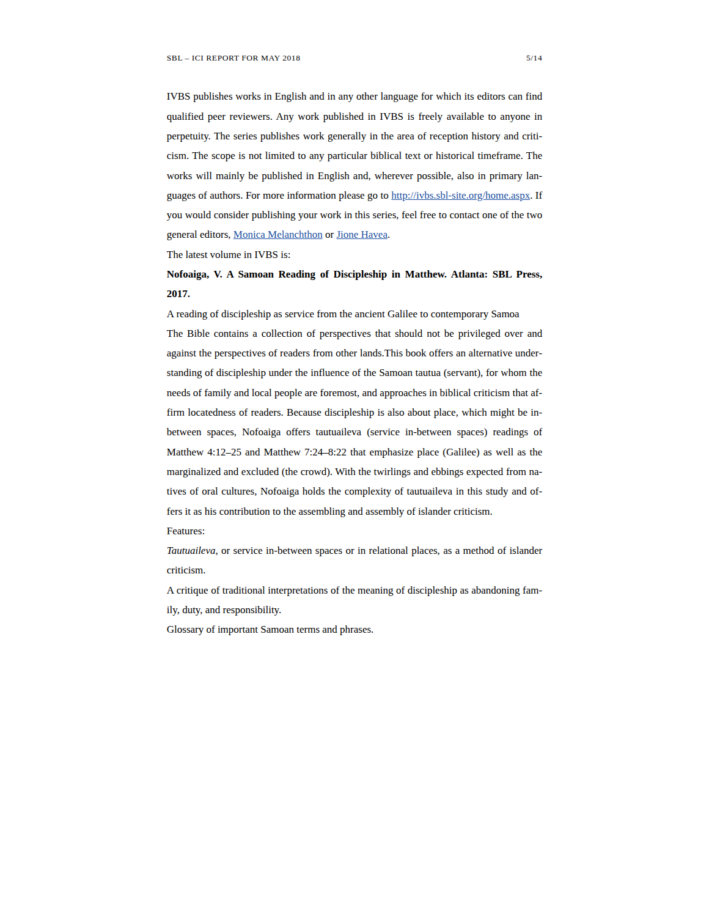SBL – ICI Report for May 2018 5/14
IVBS publishes works in English and in any other language for which its editors can find qualified peer reviewers. Any work published in IVBS is freely available to anyone in perpetuity. The series publishes work generally in the area of reception history and criticism. The scope is not limited to any particular biblical text or historical timeframe. The works will mainly be published in English and, wherever possible, also in primary languages of authors. For more information please go to http://ivbs.sbl-site.org/home.aspx. If you would consider publishing your work in this series, feel free to contact one of the two general editors, Monica Melanchthon or Jione Havea.
The latest volume in IVBS is:
Nofoaiga, V. A Samoan Reading of Discipleship in Matthew. Atlanta: SBL Press, 2017.
A reading of discipleship as service from the ancient Galilee to contemporary Samoa
The Bible contains a collection of perspectives that should not be privileged over and against the perspectives of readers from other lands.This book offers an alternative understanding of discipleship under the influence of the Samoan tautua (servant), for whom the needs of family and local people are foremost, and approaches in biblical criticism that affirm locatedness of readers. Because discipleship is also about place, which might be in-between spaces, Nofoaiga offers tautuaileva (service in-between spaces) readings of Matthew 4:12–25 and Matthew 7:24–8:22 that emphasize place (Galilee) as well as the marginalized and excluded (the crowd). With the twirlings and ebbings expected from natives of oral cultures, Nofoaiga holds the complexity of tautuaileva in this study and offers it as his contribution to the assembling and assembly of islander criticism.
Features:
Tautuaileva, or service in-between spaces or in relational places, as a method of islander criticism.
A critique of traditional interpretations of the meaning of discipleship as abandoning family, duty, and responsibility.
Glossary of important Samoan terms and phrases.